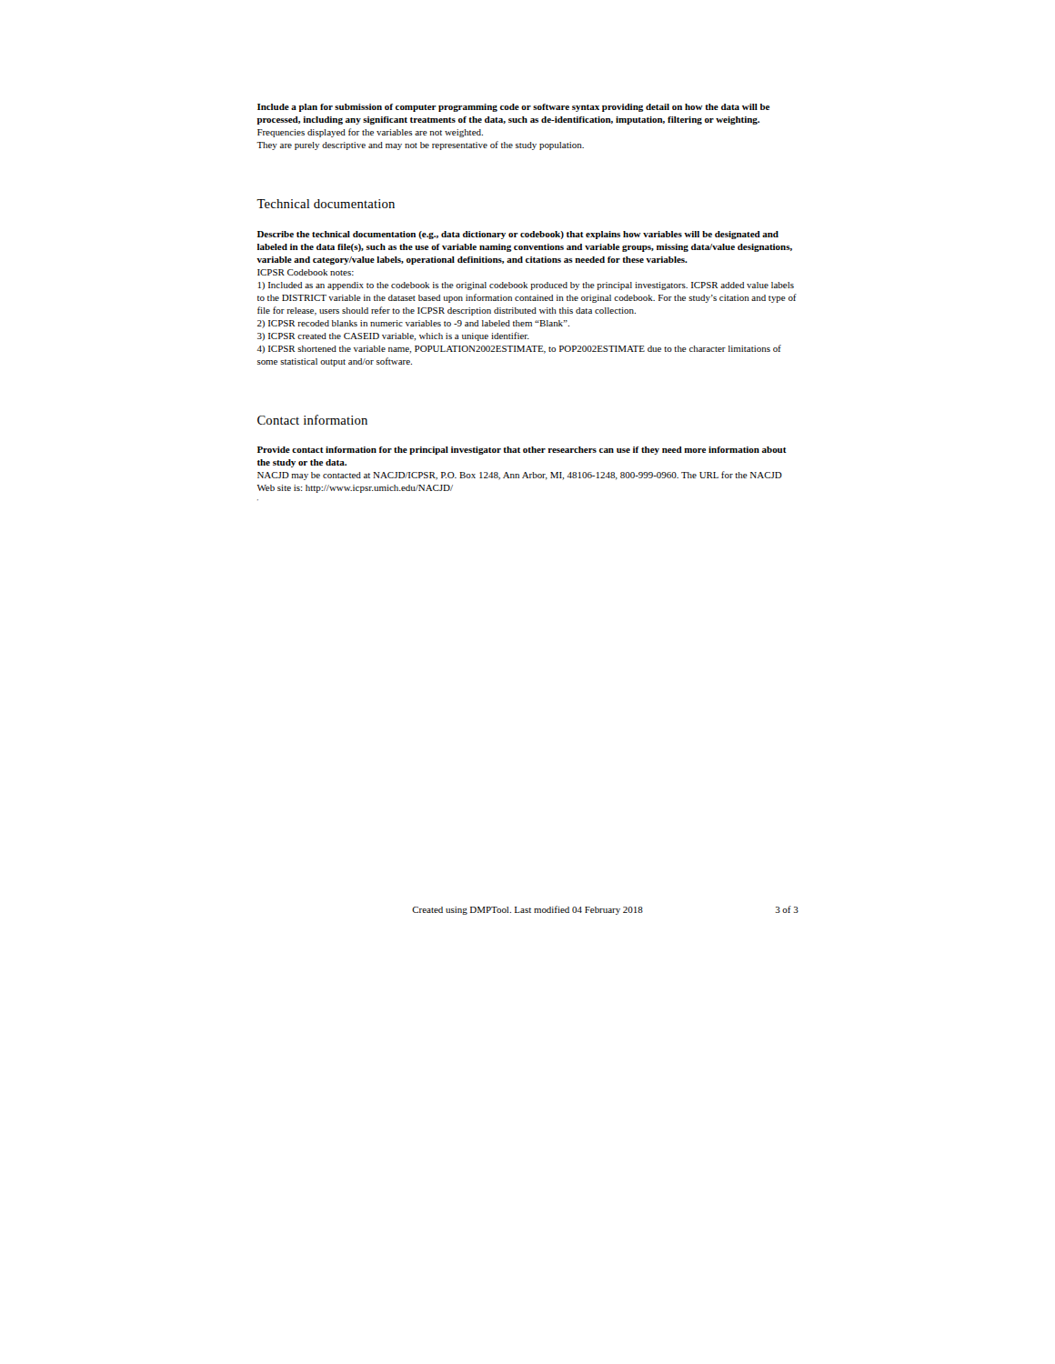Include a plan for submission of computer programming code or software syntax providing detail on how the data will be processed, including any significant treatments of the data, such as de-identification, imputation, filtering or weighting.
Frequencies displayed for the variables are not weighted.
They are purely descriptive and may not be representative of the study population.
Technical documentation
Describe the technical documentation (e.g., data dictionary or codebook) that explains how variables will be designated and labeled in the data file(s), such as the use of variable naming conventions and variable groups, missing data/value designations, variable and category/value labels, operational definitions, and citations as needed for these variables.
ICPSR Codebook notes:
1) Included as an appendix to the codebook is the original codebook produced by the principal investigators. ICPSR added value labels to the DISTRICT variable in the dataset based upon information contained in the original codebook. For the study’s citation and type of file for release, users should refer to the ICPSR description distributed with this data collection.
2) ICPSR recoded blanks in numeric variables to -9 and labeled them “Blank”.
3) ICPSR created the CASEID variable, which is a unique identifier.
4) ICPSR shortened the variable name, POPULATION2002ESTIMATE, to POP2002ESTIMATE due to the character limitations of some statistical output and/or software.
Contact information
Provide contact information for the principal investigator that other researchers can use if they need more information about the study or the data.
NACJD may be contacted at NACJD/ICPSR, P.O. Box 1248, Ann Arbor, MI, 48106-1248, 800-999-0960. The URL for the NACJD Web site is: http://www.icpsr.umich.edu/NACJD/
,
Created using DMPTool. Last modified 04 February 2018
3 of 3